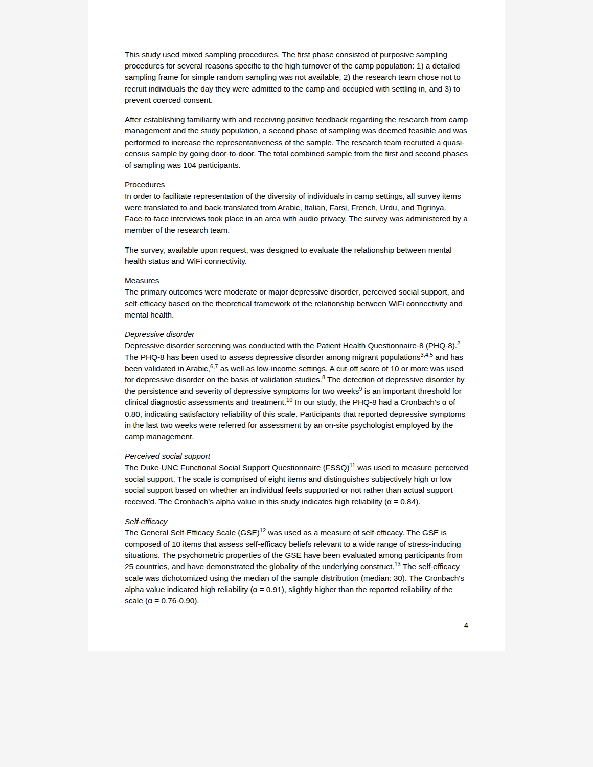This study used mixed sampling procedures. The first phase consisted of purposive sampling procedures for several reasons specific to the high turnover of the camp population: 1) a detailed sampling frame for simple random sampling was not available, 2) the research team chose not to recruit individuals the day they were admitted to the camp and occupied with settling in, and 3) to prevent coerced consent.
After establishing familiarity with and receiving positive feedback regarding the research from camp management and the study population, a second phase of sampling was deemed feasible and was performed to increase the representativeness of the sample. The research team recruited a quasi-census sample by going door-to-door. The total combined sample from the first and second phases of sampling was 104 participants.
Procedures
In order to facilitate representation of the diversity of individuals in camp settings, all survey items were translated to and back-translated from Arabic, Italian, Farsi, French, Urdu, and Tigrinya. Face-to-face interviews took place in an area with audio privacy. The survey was administered by a member of the research team.
The survey, available upon request, was designed to evaluate the relationship between mental health status and WiFi connectivity.
Measures
The primary outcomes were moderate or major depressive disorder, perceived social support, and self-efficacy based on the theoretical framework of the relationship between WiFi connectivity and mental health.
Depressive disorder
Depressive disorder screening was conducted with the Patient Health Questionnaire-8 (PHQ-8).2 The PHQ-8 has been used to assess depressive disorder among migrant populations3,4,5 and has been validated in Arabic,6,7 as well as low-income settings. A cut-off score of 10 or more was used for depressive disorder on the basis of validation studies.8 The detection of depressive disorder by the persistence and severity of depressive symptoms for two weeks9 is an important threshold for clinical diagnostic assessments and treatment.10 In our study, the PHQ-8 had a Cronbach's α of 0.80, indicating satisfactory reliability of this scale. Participants that reported depressive symptoms in the last two weeks were referred for assessment by an on-site psychologist employed by the camp management.
Perceived social support
The Duke-UNC Functional Social Support Questionnaire (FSSQ)11 was used to measure perceived social support. The scale is comprised of eight items and distinguishes subjectively high or low social support based on whether an individual feels supported or not rather than actual support received. The Cronbach's alpha value in this study indicates high reliability (α = 0.84).
Self-efficacy
The General Self-Efficacy Scale (GSE)12 was used as a measure of self-efficacy. The GSE is composed of 10 items that assess self-efficacy beliefs relevant to a wide range of stress-inducing situations. The psychometric properties of the GSE have been evaluated among participants from 25 countries, and have demonstrated the globality of the underlying construct.13 The self-efficacy scale was dichotomized using the median of the sample distribution (median: 30). The Cronbach's alpha value indicated high reliability (α = 0.91), slightly higher than the reported reliability of the scale (α = 0.76-0.90).
4